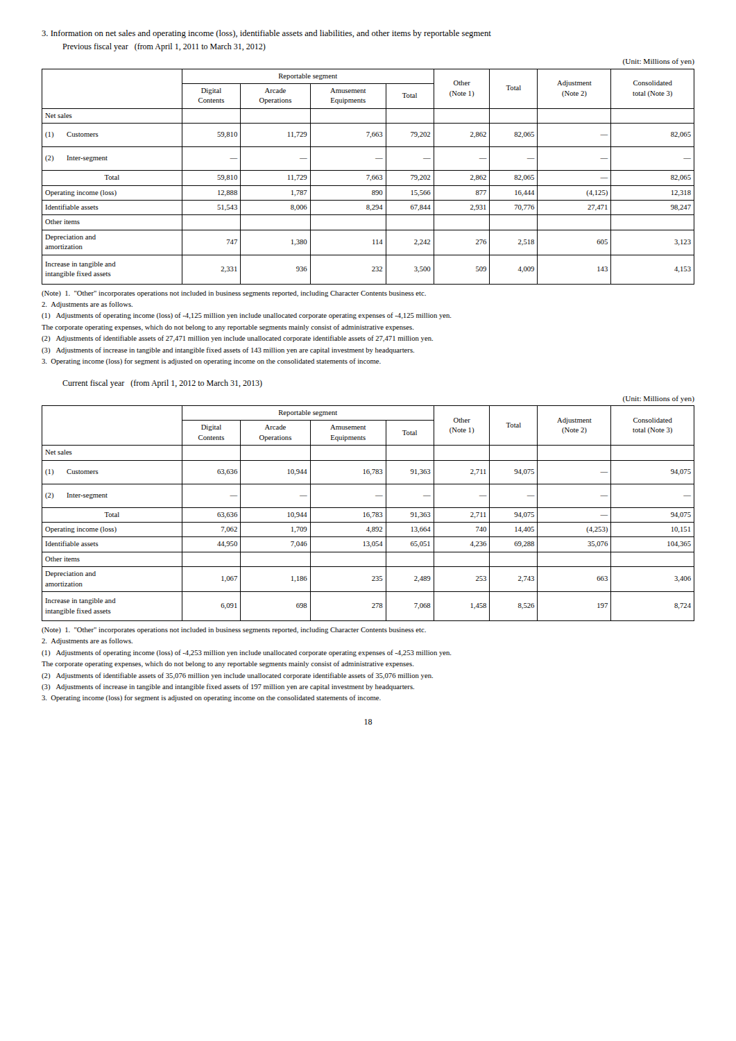3. Information on net sales and operating income (loss), identifiable assets and liabilities, and other items by reportable segment
Previous fiscal year (from April 1, 2011 to March 31, 2012)
(Unit: Millions of yen)
| | Reportable segment | Other (Note 1) | Total | Adjustment (Note 2) | Consolidated total (Note 3) |
| --- | --- | --- | --- | --- | --- |
| Digital Contents | Arcade Operations | Amusement Equipments | Total |
| Net sales | | | | | | | | |
| (1) Customers | 59,810 | 11,729 | 7,663 | 79,202 | 2,862 | 82,065 | — | 82,065 |
| (2) Inter-segment | — | — | — | — | — | — | — | — |
| Total | 59,810 | 11,729 | 7,663 | 79,202 | 2,862 | 82,065 | — | 82,065 |
| Operating income (loss) | 12,888 | 1,787 | 890 | 15,566 | 877 | 16,444 | (4,125) | 12,318 |
| Identifiable assets | 51,543 | 8,006 | 8,294 | 67,844 | 2,931 | 70,776 | 27,471 | 98,247 |
| Other items | | | | | | | | |
| Depreciation and amortization | 747 | 1,380 | 114 | 2,242 | 276 | 2,518 | 605 | 3,123 |
| Increase in tangible and intangible fixed assets | 2,331 | 936 | 232 | 3,500 | 509 | 4,009 | 143 | 4,153 |
(Note) 1. "Other" incorporates operations not included in business segments reported, including Character Contents business etc.
2. Adjustments are as follows.
(1) Adjustments of operating income (loss) of -4,125 million yen include unallocated corporate operating expenses of -4,125 million yen.
The corporate operating expenses, which do not belong to any reportable segments mainly consist of administrative expenses.
(2) Adjustments of identifiable assets of 27,471 million yen include unallocated corporate identifiable assets of 27,471 million yen.
(3) Adjustments of increase in tangible and intangible fixed assets of 143 million yen are capital investment by headquarters.
3. Operating income (loss) for segment is adjusted on operating income on the consolidated statements of income.
Current fiscal year (from April 1, 2012 to March 31, 2013)
(Unit: Millions of yen)
| | Reportable segment | Other (Note 1) | Total | Adjustment (Note 2) | Consolidated total (Note 3) |
| --- | --- | --- | --- | --- | --- |
| Digital Contents | Arcade Operations | Amusement Equipments | Total |
| Net sales | | | | | | | | |
| (1) Customers | 63,636 | 10,944 | 16,783 | 91,363 | 2,711 | 94,075 | — | 94,075 |
| (2) Inter-segment | — | — | — | — | — | — | — | — |
| Total | 63,636 | 10,944 | 16,783 | 91,363 | 2,711 | 94,075 | — | 94,075 |
| Operating income (loss) | 7,062 | 1,709 | 4,892 | 13,664 | 740 | 14,405 | (4,253) | 10,151 |
| Identifiable assets | 44,950 | 7,046 | 13,054 | 65,051 | 4,236 | 69,288 | 35,076 | 104,365 |
| Other items | | | | | | | | |
| Depreciation and amortization | 1,067 | 1,186 | 235 | 2,489 | 253 | 2,743 | 663 | 3,406 |
| Increase in tangible and intangible fixed assets | 6,091 | 698 | 278 | 7,068 | 1,458 | 8,526 | 197 | 8,724 |
(Note) 1. "Other" incorporates operations not included in business segments reported, including Character Contents business etc.
2. Adjustments are as follows.
(1) Adjustments of operating income (loss) of -4,253 million yen include unallocated corporate operating expenses of -4,253 million yen.
The corporate operating expenses, which do not belong to any reportable segments mainly consist of administrative expenses.
(2) Adjustments of identifiable assets of 35,076 million yen include unallocated corporate identifiable assets of 35,076 million yen.
(3) Adjustments of increase in tangible and intangible fixed assets of 197 million yen are capital investment by headquarters.
3. Operating income (loss) for segment is adjusted on operating income on the consolidated statements of income.
18